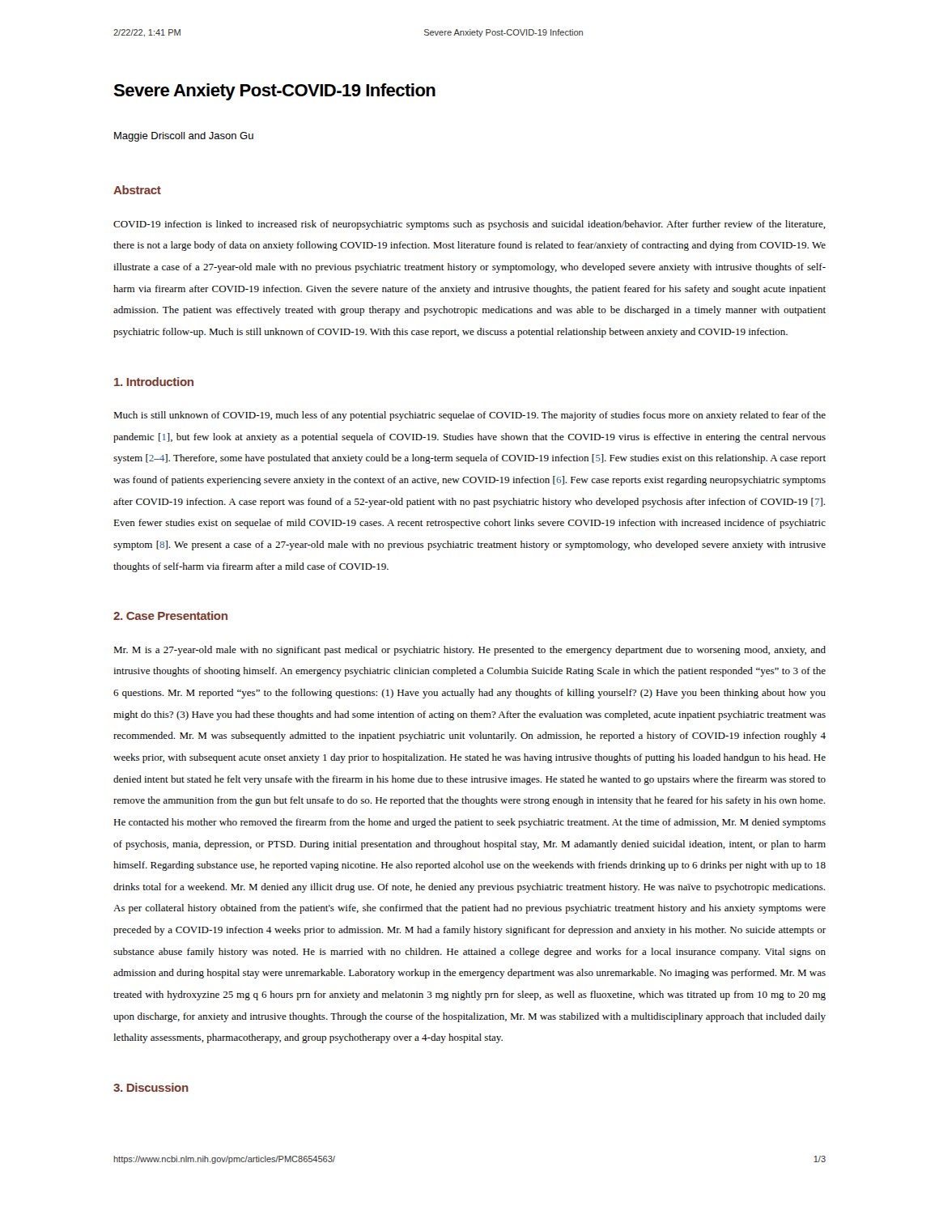2/22/22, 1:41 PM
Severe Anxiety Post-COVID-19 Infection
Severe Anxiety Post-COVID-19 Infection
Maggie Driscoll and Jason Gu
Abstract
COVID-19 infection is linked to increased risk of neuropsychiatric symptoms such as psychosis and suicidal ideation/behavior. After further review of the literature, there is not a large body of data on anxiety following COVID-19 infection. Most literature found is related to fear/anxiety of contracting and dying from COVID-19. We illustrate a case of a 27-year-old male with no previous psychiatric treatment history or symptomology, who developed severe anxiety with intrusive thoughts of self-harm via firearm after COVID-19 infection. Given the severe nature of the anxiety and intrusive thoughts, the patient feared for his safety and sought acute inpatient admission. The patient was effectively treated with group therapy and psychotropic medications and was able to be discharged in a timely manner with outpatient psychiatric follow-up. Much is still unknown of COVID-19. With this case report, we discuss a potential relationship between anxiety and COVID-19 infection.
1. Introduction
Much is still unknown of COVID-19, much less of any potential psychiatric sequelae of COVID-19. The majority of studies focus more on anxiety related to fear of the pandemic [1], but few look at anxiety as a potential sequela of COVID-19. Studies have shown that the COVID-19 virus is effective in entering the central nervous system [2–4]. Therefore, some have postulated that anxiety could be a long-term sequela of COVID-19 infection [5]. Few studies exist on this relationship. A case report was found of patients experiencing severe anxiety in the context of an active, new COVID-19 infection [6]. Few case reports exist regarding neuropsychiatric symptoms after COVID-19 infection. A case report was found of a 52-year-old patient with no past psychiatric history who developed psychosis after infection of COVID-19 [7]. Even fewer studies exist on sequelae of mild COVID-19 cases. A recent retrospective cohort links severe COVID-19 infection with increased incidence of psychiatric symptom [8]. We present a case of a 27-year-old male with no previous psychiatric treatment history or symptomology, who developed severe anxiety with intrusive thoughts of self-harm via firearm after a mild case of COVID-19.
2. Case Presentation
Mr. M is a 27-year-old male with no significant past medical or psychiatric history. He presented to the emergency department due to worsening mood, anxiety, and intrusive thoughts of shooting himself. An emergency psychiatric clinician completed a Columbia Suicide Rating Scale in which the patient responded “yes” to 3 of the 6 questions. Mr. M reported “yes” to the following questions: (1) Have you actually had any thoughts of killing yourself? (2) Have you been thinking about how you might do this? (3) Have you had these thoughts and had some intention of acting on them? After the evaluation was completed, acute inpatient psychiatric treatment was recommended. Mr. M was subsequently admitted to the inpatient psychiatric unit voluntarily. On admission, he reported a history of COVID-19 infection roughly 4 weeks prior, with subsequent acute onset anxiety 1 day prior to hospitalization. He stated he was having intrusive thoughts of putting his loaded handgun to his head. He denied intent but stated he felt very unsafe with the firearm in his home due to these intrusive images. He stated he wanted to go upstairs where the firearm was stored to remove the ammunition from the gun but felt unsafe to do so. He reported that the thoughts were strong enough in intensity that he feared for his safety in his own home. He contacted his mother who removed the firearm from the home and urged the patient to seek psychiatric treatment. At the time of admission, Mr. M denied symptoms of psychosis, mania, depression, or PTSD. During initial presentation and throughout hospital stay, Mr. M adamantly denied suicidal ideation, intent, or plan to harm himself. Regarding substance use, he reported vaping nicotine. He also reported alcohol use on the weekends with friends drinking up to 6 drinks per night with up to 18 drinks total for a weekend. Mr. M denied any illicit drug use. Of note, he denied any previous psychiatric treatment history. He was naïve to psychotropic medications. As per collateral history obtained from the patient's wife, she confirmed that the patient had no previous psychiatric treatment history and his anxiety symptoms were preceded by a COVID-19 infection 4 weeks prior to admission. Mr. M had a family history significant for depression and anxiety in his mother. No suicide attempts or substance abuse family history was noted. He is married with no children. He attained a college degree and works for a local insurance company. Vital signs on admission and during hospital stay were unremarkable. Laboratory workup in the emergency department was also unremarkable. No imaging was performed. Mr. M was treated with hydroxyzine 25 mg q 6 hours prn for anxiety and melatonin 3 mg nightly prn for sleep, as well as fluoxetine, which was titrated up from 10 mg to 20 mg upon discharge, for anxiety and intrusive thoughts. Through the course of the hospitalization, Mr. M was stabilized with a multidisciplinary approach that included daily lethality assessments, pharmacotherapy, and group psychotherapy over a 4-day hospital stay.
3. Discussion
https://www.ncbi.nlm.nih.gov/pmc/articles/PMC8654563/
1/3